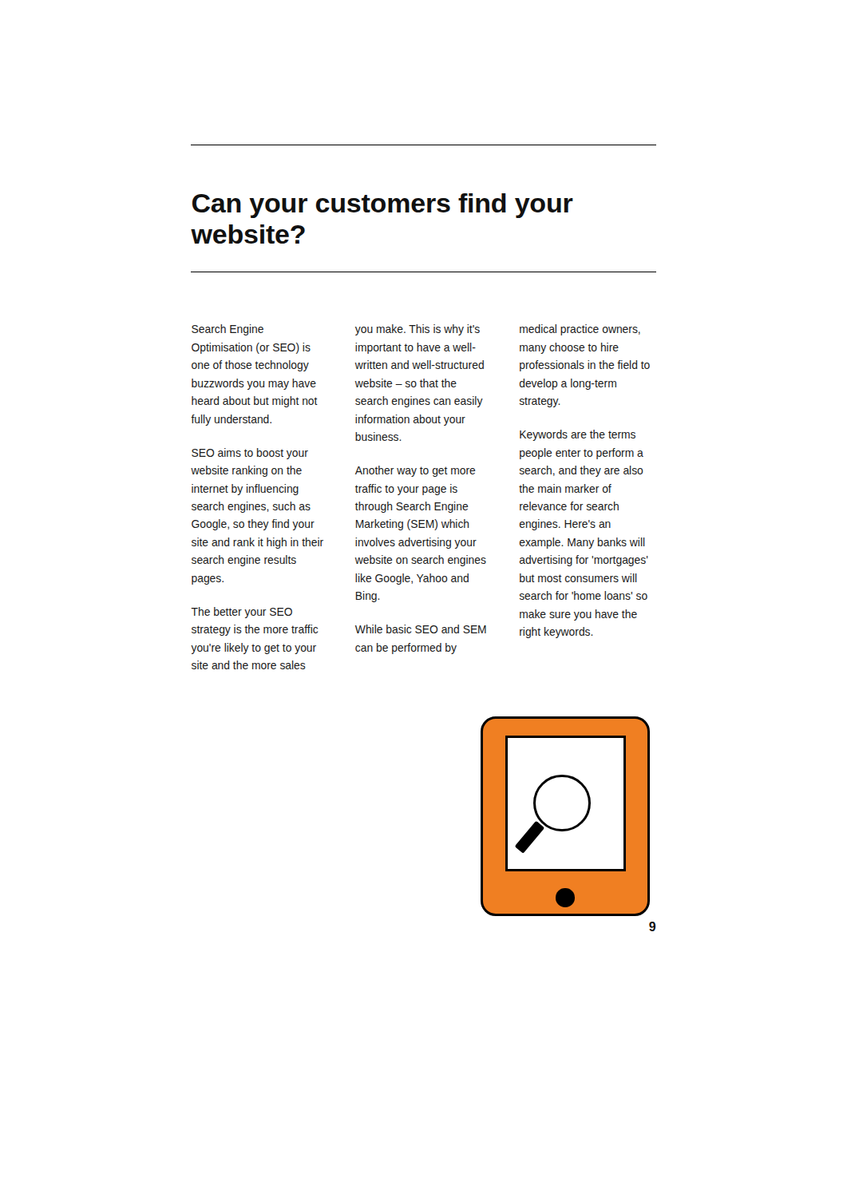Can your customers find your website?
Search Engine Optimisation (or SEO) is one of those technology buzzwords you may have heard about but might not fully understand.
SEO aims to boost your website ranking on the internet by influencing search engines, such as Google, so they find your site and rank it high in their search engine results pages.
The better your SEO strategy is the more traffic you're likely to get to your site and the more sales
you make. This is why it's important to have a well-written and well-structured website – so that the search engines can easily information about your business.
Another way to get more traffic to your page is through Search Engine Marketing (SEM) which involves advertising your website on search engines like Google, Yahoo and Bing.
While basic SEO and SEM can be performed by
medical practice owners, many choose to hire professionals in the field to develop a long-term strategy.
Keywords are the terms people enter to perform a search, and they are also the main marker of relevance for search engines. Here's an example. Many banks will advertising for 'mortgages' but most consumers will search for 'home loans' so make sure you have the right keywords.
9